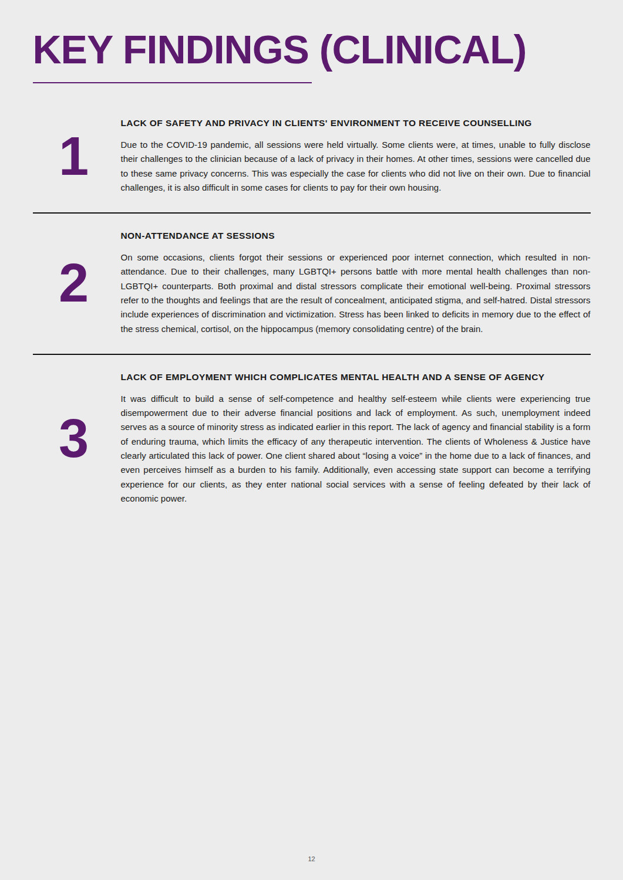Key Findings (Clinical)
1
Lack of safety and privacy in clients' environment to receive counselling
Due to the COVID-19 pandemic, all sessions were held virtually. Some clients were, at times, unable to fully disclose their challenges to the clinician because of a lack of privacy in their homes. At other times, sessions were cancelled due to these same privacy concerns. This was especially the case for clients who did not live on their own. Due to financial challenges, it is also difficult in some cases for clients to pay for their own housing.
2
Non-attendance at sessions
On some occasions, clients forgot their sessions or experienced poor internet connection, which resulted in non-attendance. Due to their challenges, many LGBTQI+ persons battle with more mental health challenges than non-LGBTQI+ counterparts. Both proximal and distal stressors complicate their emotional well-being. Proximal stressors refer to the thoughts and feelings that are the result of concealment, anticipated stigma, and self-hatred. Distal stressors include experiences of discrimination and victimization. Stress has been linked to deficits in memory due to the effect of the stress chemical, cortisol, on the hippocampus (memory consolidating centre) of the brain.
3
Lack of employment which complicates mental health and a sense of agency
It was difficult to build a sense of self-competence and healthy self-esteem while clients were experiencing true disempowerment due to their adverse financial positions and lack of employment. As such, unemployment indeed serves as a source of minority stress as indicated earlier in this report. The lack of agency and financial stability is a form of enduring trauma, which limits the efficacy of any therapeutic intervention. The clients of Wholeness & Justice have clearly articulated this lack of power. One client shared about “losing a voice” in the home due to a lack of finances, and even perceives himself as a burden to his family. Additionally, even accessing state support can become a terrifying experience for our clients, as they enter national social services with a sense of feeling defeated by their lack of economic power.
12